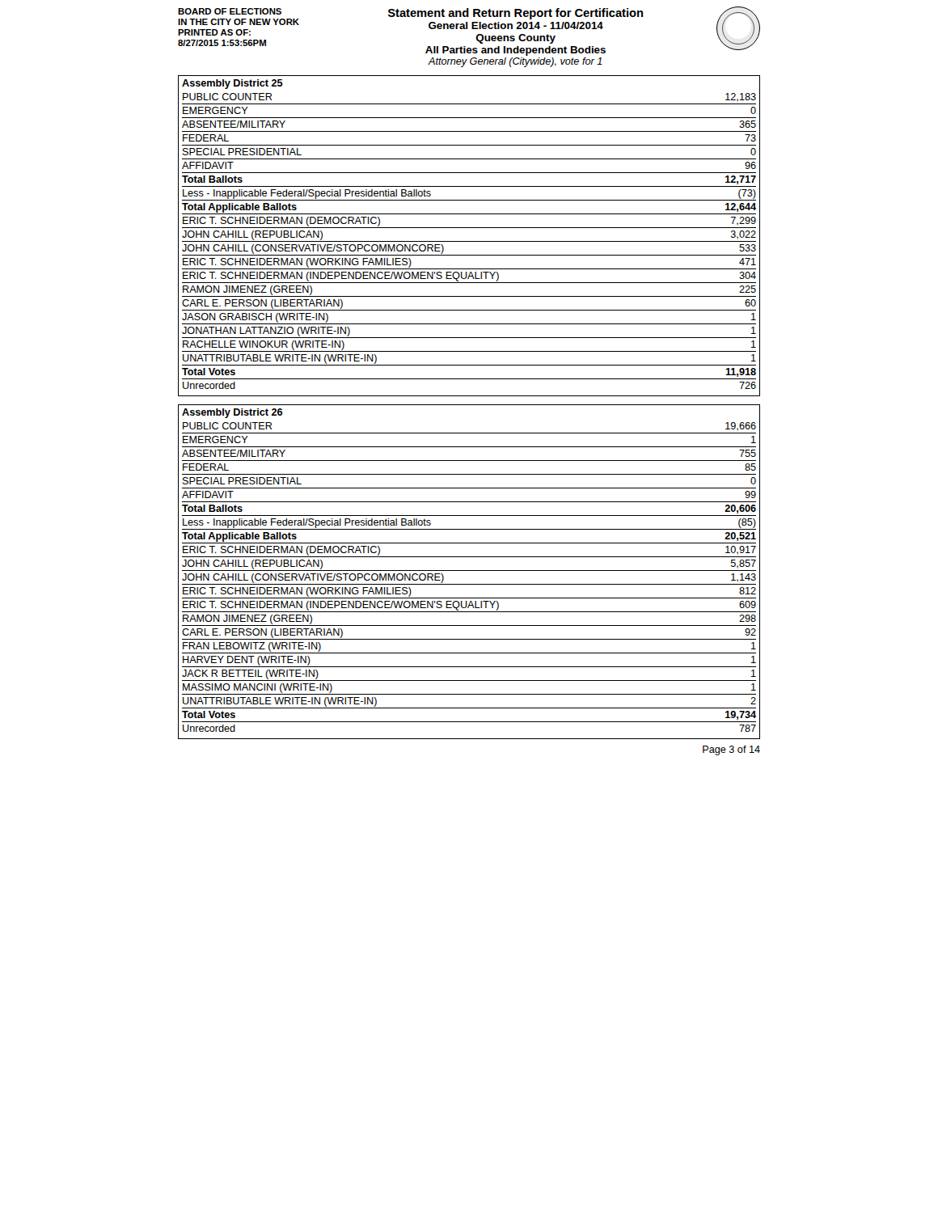BOARD OF ELECTIONS
IN THE CITY OF NEW YORK
PRINTED AS OF:
8/27/2015 1:53:56PM
Statement and Return Report for Certification
General Election 2014 - 11/04/2014
Queens County
All Parties and Independent Bodies
Attorney General (Citywide), vote for 1
Assembly District 25
| PUBLIC COUNTER | 12,183 |
| EMERGENCY | 0 |
| ABSENTEE/MILITARY | 365 |
| FEDERAL | 73 |
| SPECIAL PRESIDENTIAL | 0 |
| AFFIDAVIT | 96 |
| Total Ballots | 12,717 |
| Less - Inapplicable Federal/Special Presidential Ballots | (73) |
| Total Applicable Ballots | 12,644 |
| ERIC T. SCHNEIDERMAN (DEMOCRATIC) | 7,299 |
| JOHN CAHILL (REPUBLICAN) | 3,022 |
| JOHN CAHILL (CONSERVATIVE/STOPCOMMONCORE) | 533 |
| ERIC T. SCHNEIDERMAN (WORKING FAMILIES) | 471 |
| ERIC T. SCHNEIDERMAN (INDEPENDENCE/WOMEN'S EQUALITY) | 304 |
| RAMON JIMENEZ (GREEN) | 225 |
| CARL E. PERSON (LIBERTARIAN) | 60 |
| JASON GRABISCH (WRITE-IN) | 1 |
| JONATHAN LATTANZIO (WRITE-IN) | 1 |
| RACHELLE WINOKUR (WRITE-IN) | 1 |
| UNATTRIBUTABLE WRITE-IN (WRITE-IN) | 1 |
| Total Votes | 11,918 |
| Unrecorded | 726 |
Assembly District 26
| PUBLIC COUNTER | 19,666 |
| EMERGENCY | 1 |
| ABSENTEE/MILITARY | 755 |
| FEDERAL | 85 |
| SPECIAL PRESIDENTIAL | 0 |
| AFFIDAVIT | 99 |
| Total Ballots | 20,606 |
| Less - Inapplicable Federal/Special Presidential Ballots | (85) |
| Total Applicable Ballots | 20,521 |
| ERIC T. SCHNEIDERMAN (DEMOCRATIC) | 10,917 |
| JOHN CAHILL (REPUBLICAN) | 5,857 |
| JOHN CAHILL (CONSERVATIVE/STOPCOMMONCORE) | 1,143 |
| ERIC T. SCHNEIDERMAN (WORKING FAMILIES) | 812 |
| ERIC T. SCHNEIDERMAN (INDEPENDENCE/WOMEN'S EQUALITY) | 609 |
| RAMON JIMENEZ (GREEN) | 298 |
| CARL E. PERSON (LIBERTARIAN) | 92 |
| FRAN LEBOWITZ (WRITE-IN) | 1 |
| HARVEY DENT (WRITE-IN) | 1 |
| JACK R BETTEIL (WRITE-IN) | 1 |
| MASSIMO MANCINI (WRITE-IN) | 1 |
| UNATTRIBUTABLE WRITE-IN (WRITE-IN) | 2 |
| Total Votes | 19,734 |
| Unrecorded | 787 |
Page 3 of 14